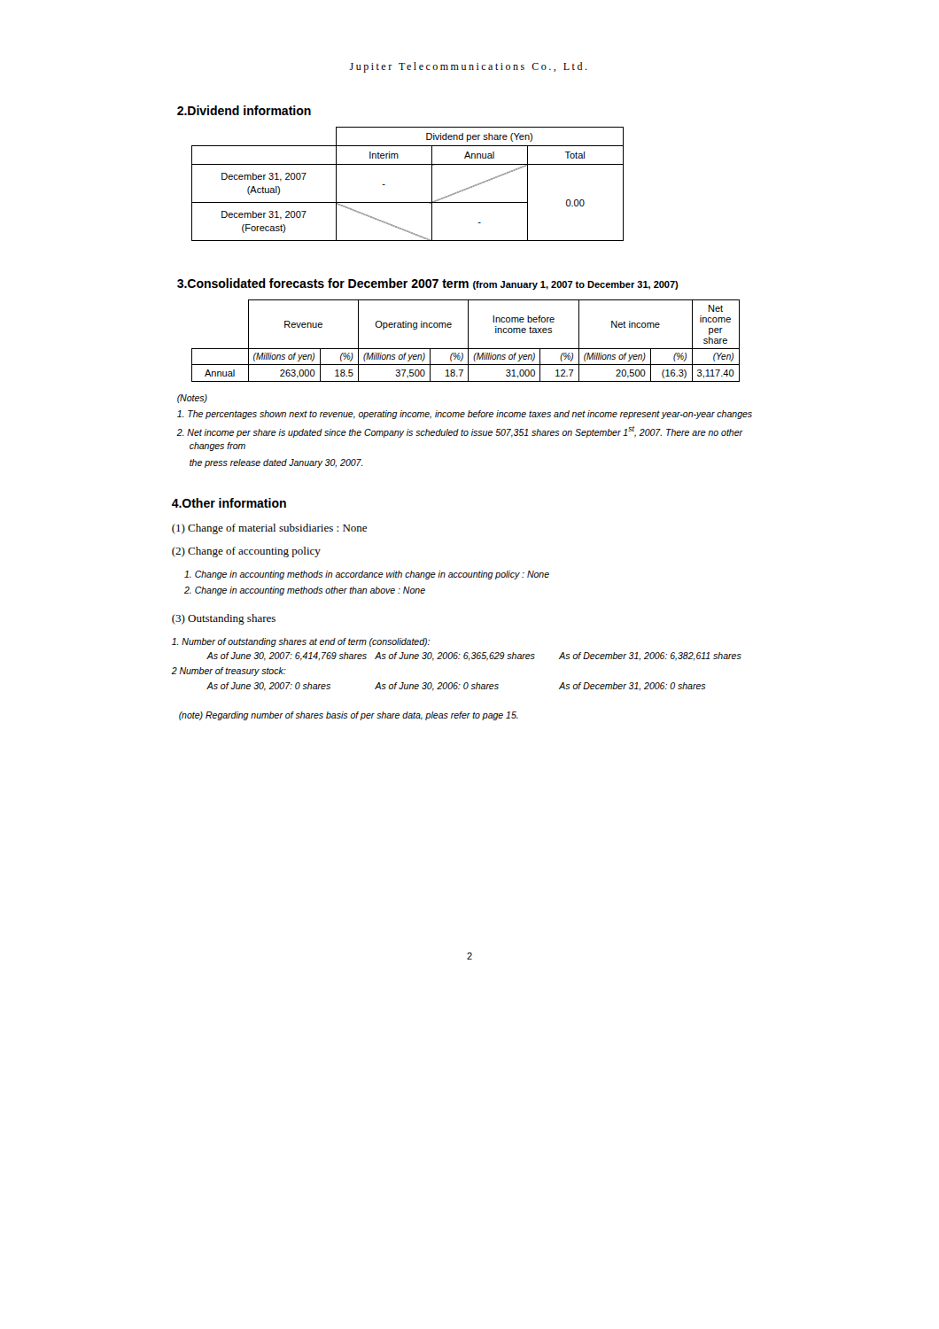Jupiter Telecommunications Co., Ltd.
2.Dividend information
| | Dividend per share (Yen) |
| --- | --- |
| | Interim | Annual | Total |
| December 31, 2007 (Actual) | - | | 0.00 |
| December 31, 2007 (Forecast) | | - |
3.Consolidated forecasts for December 2007 term (from January 1, 2007 to December 31, 2007)
| | Revenue | Operating income | Income before income taxes | Net income | Net income per share |
| --- | --- | --- | --- | --- | --- |
| | (Millions of yen) | (%) | (Millions of yen) | (%) | (Millions of yen) | (%) | (Millions of yen) | (%) | (Yen) |
| Annual | 263,000 | 18.5 | 37,500 | 18.7 | 31,000 | 12.7 | 20,500 | (16.3) | 3,117.40 |
(Notes)
1. The percentages shown next to revenue, operating income, income before income taxes and net income represent year-on-year changes
2. Net income per share is updated since the Company is scheduled to issue 507,351 shares on September 1st, 2007. There are no other changes from
the press release dated January 30, 2007.
4.Other information
(1) Change of material subsidiaries : None
(2) Change of accounting policy
Change in accounting methods in accordance with change in accounting policy : None
Change in accounting methods other than above : None
(3) Outstanding shares
1. Number of outstanding shares at end of term (consolidated):
As of June 30, 2007: 6,414,769 shares
As of June 30, 2006: 6,365,629 shares
As of December 31, 2006: 6,382,611 shares
2 Number of treasury stock:
As of June 30, 2007: 0 shares
As of June 30, 2006: 0 shares
As of December 31, 2006: 0 shares
(note) Regarding number of shares basis of per share data, pleas refer to page 15.
2